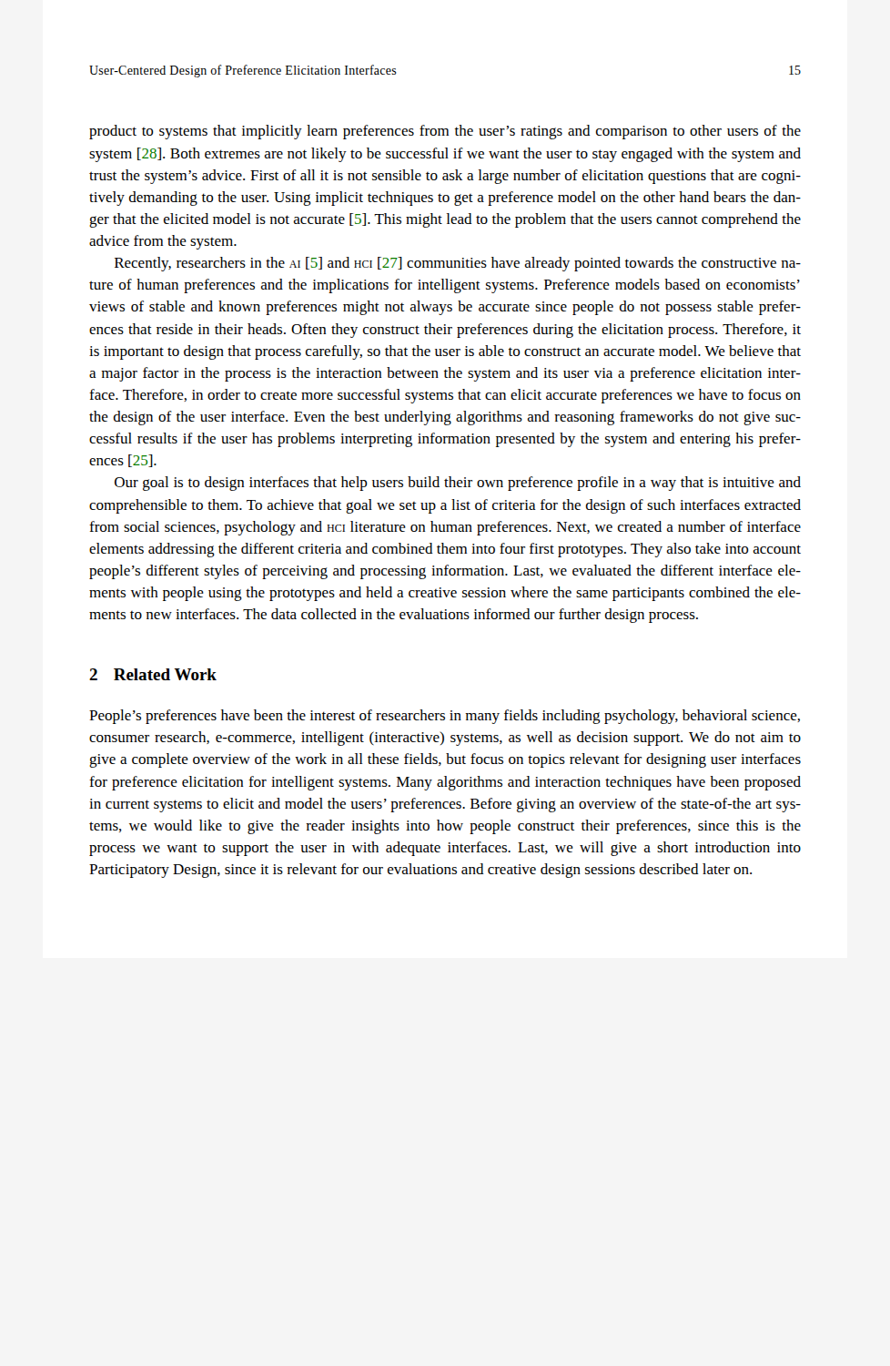User-Centered Design of Preference Elicitation Interfaces 15
product to systems that implicitly learn preferences from the user’s ratings and comparison to other users of the system [28]. Both extremes are not likely to be successful if we want the user to stay engaged with the system and trust the system’s advice. First of all it is not sensible to ask a large number of elicitation questions that are cognitively demanding to the user. Using implicit techniques to get a preference model on the other hand bears the danger that the elicited model is not accurate [5]. This might lead to the problem that the users cannot comprehend the advice from the system.
Recently, researchers in the ai [5] and hci [27] communities have already pointed towards the constructive nature of human preferences and the implications for intelligent systems. Preference models based on economists’ views of stable and known preferences might not always be accurate since people do not possess stable preferences that reside in their heads. Often they construct their preferences during the elicitation process. Therefore, it is important to design that process carefully, so that the user is able to construct an accurate model. We believe that a major factor in the process is the interaction between the system and its user via a preference elicitation interface. Therefore, in order to create more successful systems that can elicit accurate preferences we have to focus on the design of the user interface. Even the best underlying algorithms and reasoning frameworks do not give successful results if the user has problems interpreting information presented by the system and entering his preferences [25].
Our goal is to design interfaces that help users build their own preference profile in a way that is intuitive and comprehensible to them. To achieve that goal we set up a list of criteria for the design of such interfaces extracted from social sciences, psychology and hci literature on human preferences. Next, we created a number of interface elements addressing the different criteria and combined them into four first prototypes. They also take into account people’s different styles of perceiving and processing information. Last, we evaluated the different interface elements with people using the prototypes and held a creative session where the same participants combined the elements to new interfaces. The data collected in the evaluations informed our further design process.
2 Related Work
People’s preferences have been the interest of researchers in many fields including psychology, behavioral science, consumer research, e-commerce, intelligent (interactive) systems, as well as decision support. We do not aim to give a complete overview of the work in all these fields, but focus on topics relevant for designing user interfaces for preference elicitation for intelligent systems. Many algorithms and interaction techniques have been proposed in current systems to elicit and model the users’ preferences. Before giving an overview of the state-of-the art systems, we would like to give the reader insights into how people construct their preferences, since this is the process we want to support the user in with adequate interfaces. Last, we will give a short introduction into Participatory Design, since it is relevant for our evaluations and creative design sessions described later on.